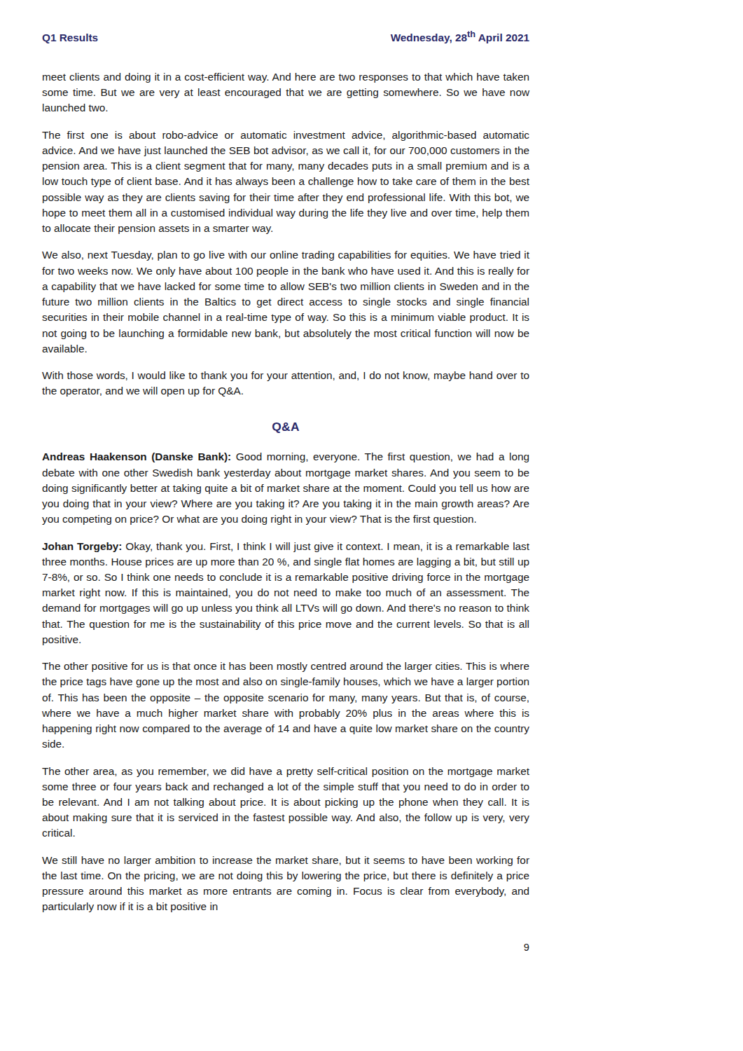Q1 Results Wednesday, 28th April 2021
meet clients and doing it in a cost-efficient way. And here are two responses to that which have taken some time. But we are very at least encouraged that we are getting somewhere. So we have now launched two.
The first one is about robo-advice or automatic investment advice, algorithmic-based automatic advice. And we have just launched the SEB bot advisor, as we call it, for our 700,000 customers in the pension area. This is a client segment that for many, many decades puts in a small premium and is a low touch type of client base. And it has always been a challenge how to take care of them in the best possible way as they are clients saving for their time after they end professional life. With this bot, we hope to meet them all in a customised individual way during the life they live and over time, help them to allocate their pension assets in a smarter way.
We also, next Tuesday, plan to go live with our online trading capabilities for equities. We have tried it for two weeks now. We only have about 100 people in the bank who have used it. And this is really for a capability that we have lacked for some time to allow SEB's two million clients in Sweden and in the future two million clients in the Baltics to get direct access to single stocks and single financial securities in their mobile channel in a real-time type of way. So this is a minimum viable product. It is not going to be launching a formidable new bank, but absolutely the most critical function will now be available.
With those words, I would like to thank you for your attention, and, I do not know, maybe hand over to the operator, and we will open up for Q&A.
Q&A
Andreas Haakenson (Danske Bank): Good morning, everyone. The first question, we had a long debate with one other Swedish bank yesterday about mortgage market shares. And you seem to be doing significantly better at taking quite a bit of market share at the moment. Could you tell us how are you doing that in your view? Where are you taking it? Are you taking it in the main growth areas? Are you competing on price? Or what are you doing right in your view? That is the first question.
Johan Torgeby: Okay, thank you. First, I think I will just give it context. I mean, it is a remarkable last three months. House prices are up more than 20 %, and single flat homes are lagging a bit, but still up 7-8%, or so. So I think one needs to conclude it is a remarkable positive driving force in the mortgage market right now. If this is maintained, you do not need to make too much of an assessment. The demand for mortgages will go up unless you think all LTVs will go down. And there's no reason to think that. The question for me is the sustainability of this price move and the current levels. So that is all positive.
The other positive for us is that once it has been mostly centred around the larger cities. This is where the price tags have gone up the most and also on single-family houses, which we have a larger portion of. This has been the opposite – the opposite scenario for many, many years. But that is, of course, where we have a much higher market share with probably 20% plus in the areas where this is happening right now compared to the average of 14 and have a quite low market share on the country side.
The other area, as you remember, we did have a pretty self-critical position on the mortgage market some three or four years back and rechanged a lot of the simple stuff that you need to do in order to be relevant. And I am not talking about price. It is about picking up the phone when they call. It is about making sure that it is serviced in the fastest possible way. And also, the follow up is very, very critical.
We still have no larger ambition to increase the market share, but it seems to have been working for the last time. On the pricing, we are not doing this by lowering the price, but there is definitely a price pressure around this market as more entrants are coming in. Focus is clear from everybody, and particularly now if it is a bit positive in
9